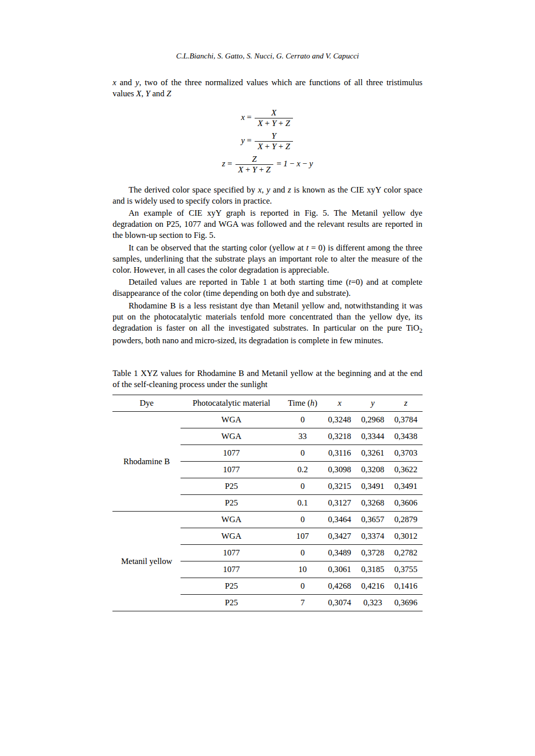C.L.Bianchi, S. Gatto, S. Nucci, G. Cerrato and V. Capucci
x and y, two of the three normalized values which are functions of all three tristimulus values X, Y and Z
x = X X + Y + Z
y = Y X + Y + Z
z = Z X + Y + Z = 1 − x − y
The derived color space specified by x, y and z is known as the CIE xyY color space and is widely used to specify colors in practice.
An example of CIE xyY graph is reported in Fig. 5. The Metanil yellow dye degradation on P25, 1077 and WGA was followed and the relevant results are reported in the blown-up section to Fig. 5.
It can be observed that the starting color (yellow at t = 0) is different among the three samples, underlining that the substrate plays an important role to alter the measure of the color. However, in all cases the color degradation is appreciable.
Detailed values are reported in Table 1 at both starting time (t=0) and at complete disappearance of the color (time depending on both dye and substrate).
Rhodamine B is a less resistant dye than Metanil yellow and, notwithstanding it was put on the photocatalytic materials tenfold more concentrated than the yellow dye, its degradation is faster on all the investigated substrates. In particular on the pure TiO2 powders, both nano and micro-sized, its degradation is complete in few minutes.
Table 1 XYZ values for Rhodamine B and Metanil yellow at the beginning and at the end of the self-cleaning process under the sunlight
| Dye | Photocatalytic material | Time ( h ) | x | y | z |
| --- | --- | --- | --- | --- | --- |
| Rhodamine B | WGA | 0 | 0,3248 | 0,2968 | 0,3784 |
| WGA | 33 | 0,3218 | 0,3344 | 0,3438 |
| 1077 | 0 | 0,3116 | 0,3261 | 0,3703 |
| 1077 | 0.2 | 0,3098 | 0,3208 | 0,3622 |
| P25 | 0 | 0,3215 | 0,3491 | 0,3491 |
| P25 | 0.1 | 0,3127 | 0,3268 | 0,3606 |
| Metanil yellow | WGA | 0 | 0,3464 | 0,3657 | 0,2879 |
| WGA | 107 | 0,3427 | 0,3374 | 0,3012 |
| 1077 | 0 | 0,3489 | 0,3728 | 0,2782 |
| 1077 | 10 | 0,3061 | 0,3185 | 0,3755 |
| P25 | 0 | 0,4268 | 0,4216 | 0,1416 |
| P25 | 7 | 0,3074 | 0,323 | 0,3696 |